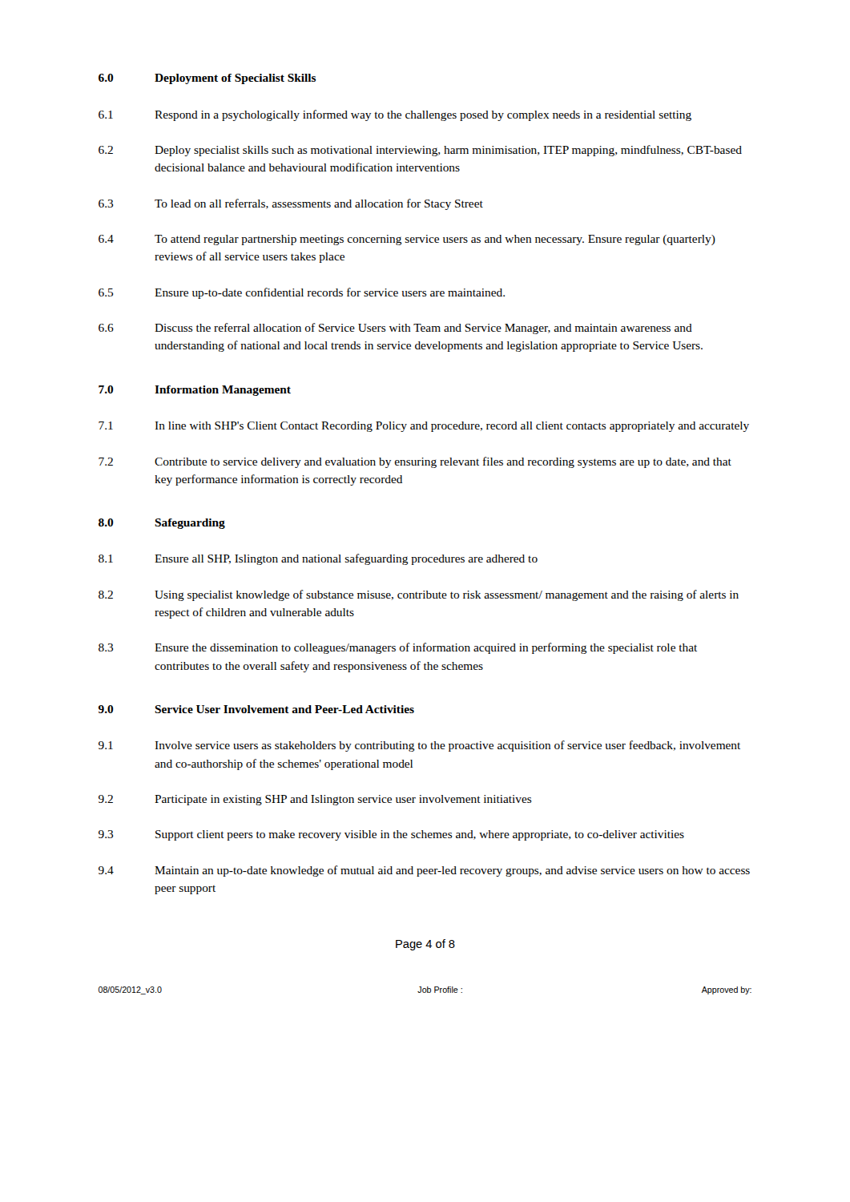6.0
Deployment of Specialist Skills
6.1
Respond in a psychologically informed way to the challenges posed by complex needs in a residential setting
6.2
Deploy specialist skills such as motivational interviewing, harm minimisation, ITEP mapping, mindfulness, CBT-based decisional balance and behavioural modification interventions
6.3
To lead on all referrals, assessments and allocation for Stacy Street
6.4
To attend regular partnership meetings concerning service users as and when necessary. Ensure regular (quarterly) reviews of all service users takes place
6.5
Ensure up-to-date confidential records for service users are maintained.
6.6
Discuss the referral allocation of Service Users with Team and Service Manager, and maintain awareness and understanding of national and local trends in service developments and legislation appropriate to Service Users.
7.0
Information Management
7.1
In line with SHP's Client Contact Recording Policy and procedure, record all client contacts appropriately and accurately
7.2
Contribute to service delivery and evaluation by ensuring relevant files and recording systems are up to date, and that key performance information is correctly recorded
8.0
Safeguarding
8.1
Ensure all SHP, Islington and national safeguarding procedures are adhered to
8.2
Using specialist knowledge of substance misuse, contribute to risk assessment/ management and the raising of alerts in respect of children and vulnerable adults
8.3
Ensure the dissemination to colleagues/managers of information acquired in performing the specialist role that contributes to the overall safety and responsiveness of the schemes
9.0
Service User Involvement and Peer-Led Activities
9.1
Involve service users as stakeholders by contributing to the proactive acquisition of service user feedback, involvement and co-authorship of the schemes' operational model
9.2
Participate in existing SHP and Islington service user involvement initiatives
9.3
Support client peers to make recovery visible in the schemes and, where appropriate, to co-deliver activities
9.4
Maintain an up-to-date knowledge of mutual aid and peer-led recovery groups, and advise service users on how to access peer support
Page 4 of 8
08/05/2012_v3.0 Job Profile : Approved by: